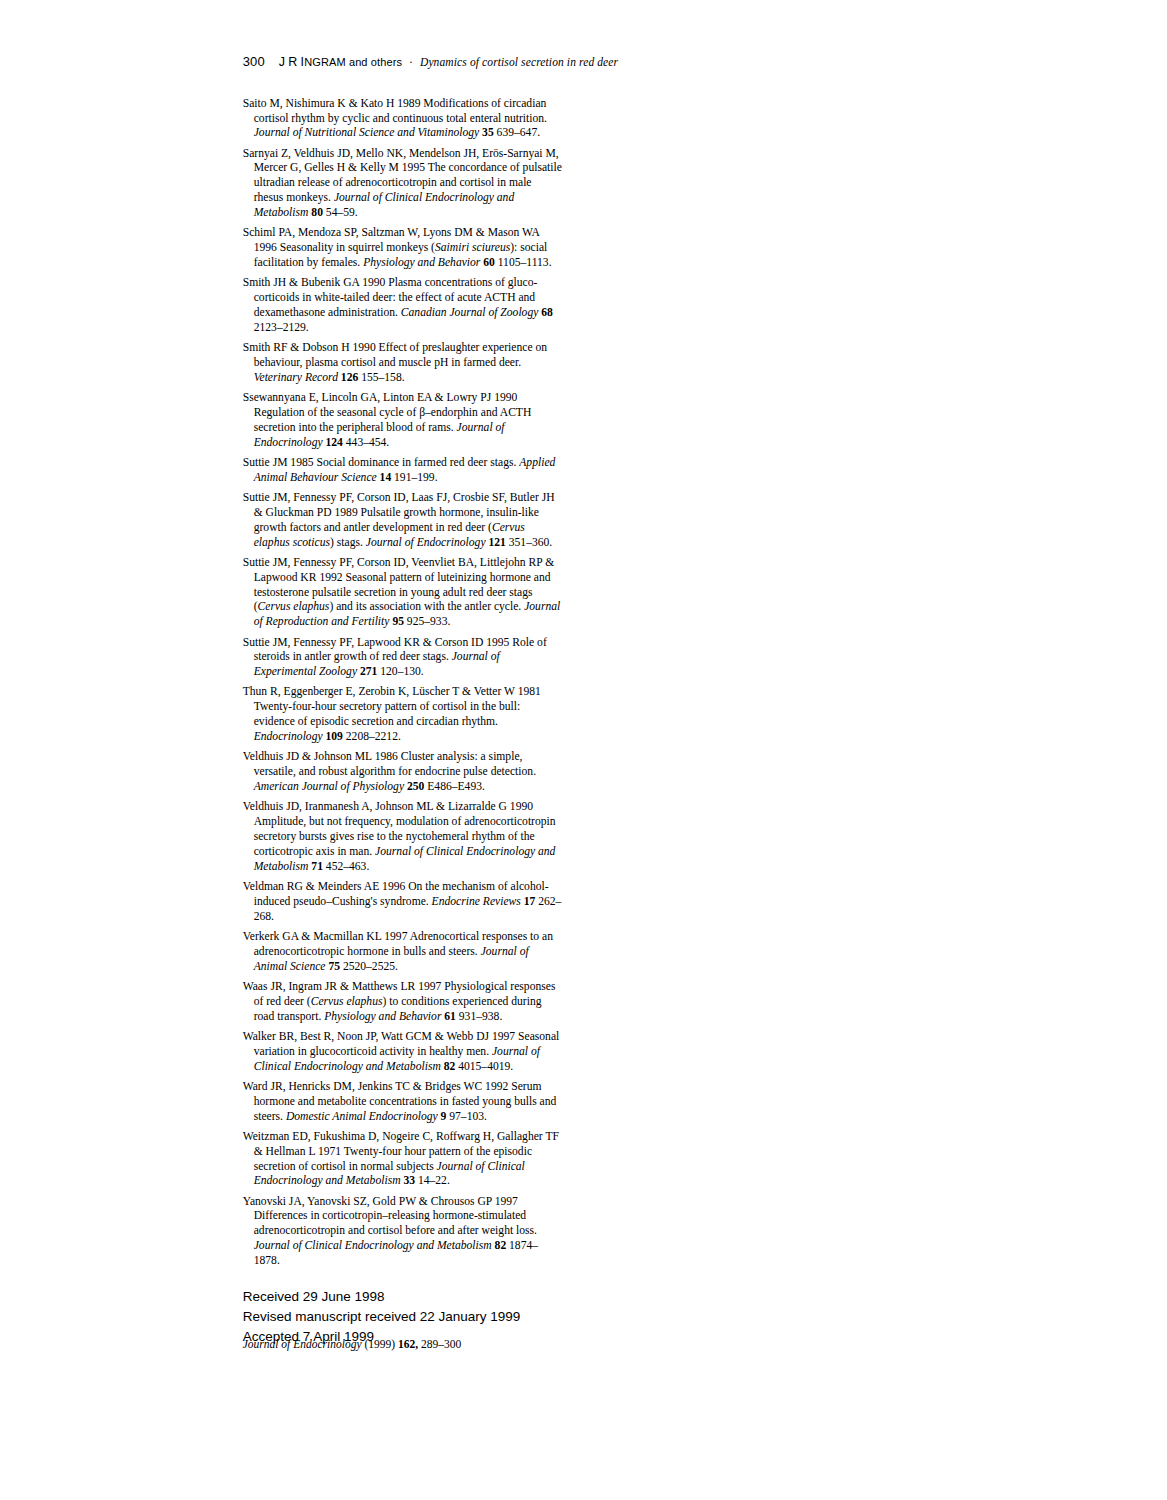300 J R INGRAM and others·Dynamics of cortisol secretion in red deer
Saito M, Nishimura K & Kato H 1989 Modifications of circadian cortisol rhythm by cyclic and continuous total enteral nutrition. Journal of Nutritional Science and Vitaminology 35 639–647.
Sarnyai Z, Veldhuis JD, Mello NK, Mendelson JH, Erös-Sarnyai M, Mercer G, Gelles H & Kelly M 1995 The concordance of pulsatile ultradian release of adrenocorticotropin and cortisol in male rhesus monkeys. Journal of Clinical Endocrinology and Metabolism 80 54–59.
Schiml PA, Mendoza SP, Saltzman W, Lyons DM & Mason WA 1996 Seasonality in squirrel monkeys (Saimiri sciureus): social facilitation by females. Physiology and Behavior 60 1105–1113.
Smith JH & Bubenik GA 1990 Plasma concentrations of gluco-corticoids in white-tailed deer: the effect of acute ACTH and dexamethasone administration. Canadian Journal of Zoology 68 2123–2129.
Smith RF & Dobson H 1990 Effect of preslaughter experience on behaviour, plasma cortisol and muscle pH in farmed deer. Veterinary Record 126 155–158.
Ssewannyana E, Lincoln GA, Linton EA & Lowry PJ 1990 Regulation of the seasonal cycle of β–endorphin and ACTH secretion into the peripheral blood of rams. Journal of Endocrinology 124 443–454.
Suttie JM 1985 Social dominance in farmed red deer stags. Applied Animal Behaviour Science 14 191–199.
Suttie JM, Fennessy PF, Corson ID, Laas FJ, Crosbie SF, Butler JH & Gluckman PD 1989 Pulsatile growth hormone, insulin-like growth factors and antler development in red deer (Cervus elaphus scoticus) stags. Journal of Endocrinology 121 351–360.
Suttie JM, Fennessy PF, Corson ID, Veenvliet BA, Littlejohn RP & Lapwood KR 1992 Seasonal pattern of luteinizing hormone and testosterone pulsatile secretion in young adult red deer stags (Cervus elaphus) and its association with the antler cycle. Journal of Reproduction and Fertility 95 925–933.
Suttie JM, Fennessy PF, Lapwood KR & Corson ID 1995 Role of steroids in antler growth of red deer stags. Journal of Experimental Zoology 271 120–130.
Thun R, Eggenberger E, Zerobin K, Lüscher T & Vetter W 1981 Twenty-four-hour secretory pattern of cortisol in the bull: evidence of episodic secretion and circadian rhythm. Endocrinology 109 2208–2212.
Veldhuis JD & Johnson ML 1986 Cluster analysis: a simple, versatile, and robust algorithm for endocrine pulse detection. American Journal of Physiology 250 E486–E493.
Veldhuis JD, Iranmanesh A, Johnson ML & Lizarralde G 1990 Amplitude, but not frequency, modulation of adrenocorticotropin secretory bursts gives rise to the nyctohemeral rhythm of the corticotropic axis in man. Journal of Clinical Endocrinology and Metabolism 71 452–463.
Veldman RG & Meinders AE 1996 On the mechanism of alcohol-induced pseudo–Cushing's syndrome. Endocrine Reviews 17 262–268.
Verkerk GA & Macmillan KL 1997 Adrenocortical responses to an adrenocorticotropic hormone in bulls and steers. Journal of Animal Science 75 2520–2525.
Waas JR, Ingram JR & Matthews LR 1997 Physiological responses of red deer (Cervus elaphus) to conditions experienced during road transport. Physiology and Behavior 61 931–938.
Walker BR, Best R, Noon JP, Watt GCM & Webb DJ 1997 Seasonal variation in glucocorticoid activity in healthy men. Journal of Clinical Endocrinology and Metabolism 82 4015–4019.
Ward JR, Henricks DM, Jenkins TC & Bridges WC 1992 Serum hormone and metabolite concentrations in fasted young bulls and steers. Domestic Animal Endocrinology 9 97–103.
Weitzman ED, Fukushima D, Nogeire C, Roffwarg H, Gallagher TF & Hellman L 1971 Twenty-four hour pattern of the episodic secretion of cortisol in normal subjects Journal of Clinical Endocrinology and Metabolism 33 14–22.
Yanovski JA, Yanovski SZ, Gold PW & Chrousos GP 1997 Differences in corticotropin–releasing hormone-stimulated adrenocorticotropin and cortisol before and after weight loss. Journal of Clinical Endocrinology and Metabolism 82 1874–1878.
Received 29 June 1998
Revised manuscript received 22 January 1999
Accepted 7 April 1999
Journal of Endocrinology (1999) 162, 289–300